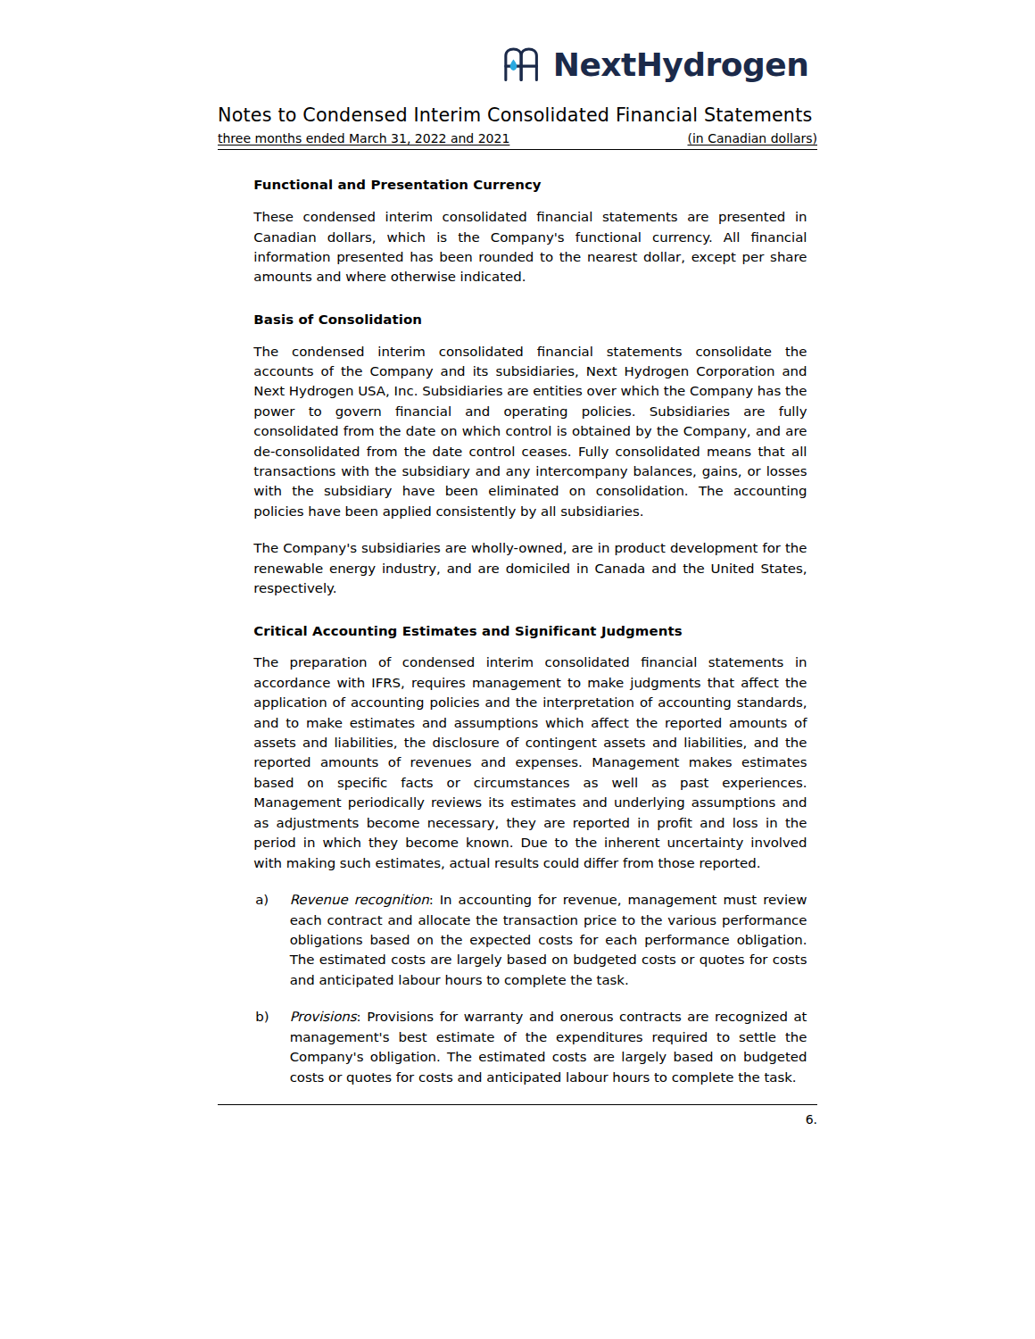Next Hydrogen
Notes to Condensed Interim Consolidated Financial Statements
three months ended March 31, 2022 and 2021 (in Canadian dollars)
Functional and Presentation Currency
These condensed interim consolidated financial statements are presented in Canadian dollars, which is the Company's functional currency. All financial information presented has been rounded to the nearest dollar, except per share amounts and where otherwise indicated.
Basis of Consolidation
The condensed interim consolidated financial statements consolidate the accounts of the Company and its subsidiaries, Next Hydrogen Corporation and Next Hydrogen USA, Inc. Subsidiaries are entities over which the Company has the power to govern financial and operating policies. Subsidiaries are fully consolidated from the date on which control is obtained by the Company, and are de-consolidated from the date control ceases. Fully consolidated means that all transactions with the subsidiary and any intercompany balances, gains, or losses with the subsidiary have been eliminated on consolidation. The accounting policies have been applied consistently by all subsidiaries.
The Company's subsidiaries are wholly-owned, are in product development for the renewable energy industry, and are domiciled in Canada and the United States, respectively.
Critical Accounting Estimates and Significant Judgments
The preparation of condensed interim consolidated financial statements in accordance with IFRS, requires management to make judgments that affect the application of accounting policies and the interpretation of accounting standards, and to make estimates and assumptions which affect the reported amounts of assets and liabilities, the disclosure of contingent assets and liabilities, and the reported amounts of revenues and expenses. Management makes estimates based on specific facts or circumstances as well as past experiences. Management periodically reviews its estimates and underlying assumptions and as adjustments become necessary, they are reported in profit and loss in the period in which they become known. Due to the inherent uncertainty involved with making such estimates, actual results could differ from those reported.
a) Revenue recognition: In accounting for revenue, management must review each contract and allocate the transaction price to the various performance obligations based on the expected costs for each performance obligation. The estimated costs are largely based on budgeted costs or quotes for costs and anticipated labour hours to complete the task.
b) Provisions: Provisions for warranty and onerous contracts are recognized at management's best estimate of the expenditures required to settle the Company's obligation. The estimated costs are largely based on budgeted costs or quotes for costs and anticipated labour hours to complete the task.
6.